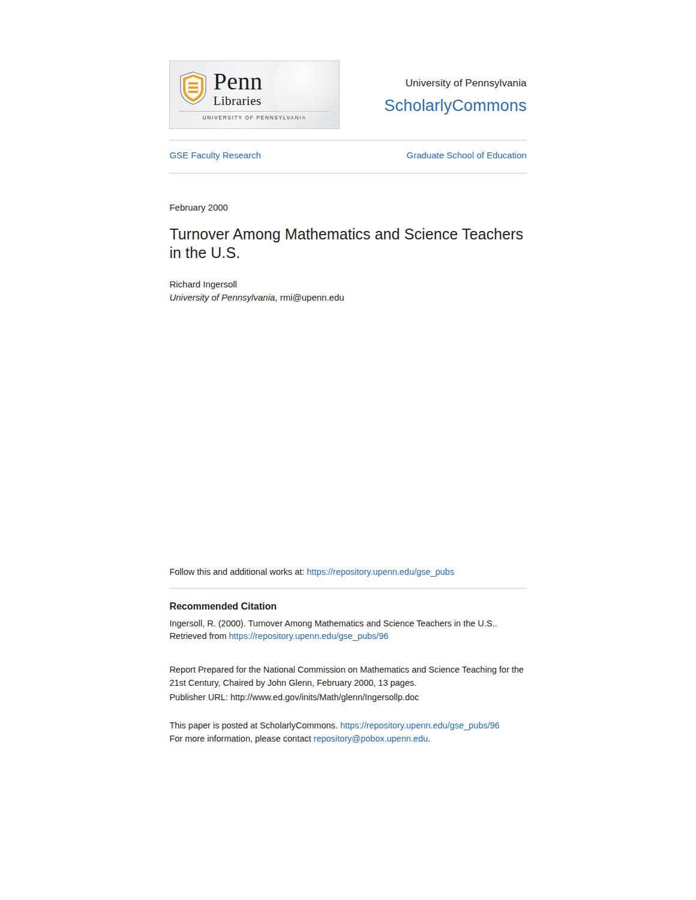Penn
Libraries
University of Pennsylvania
University of Pennsylvania
ScholarlyCommons
GSE Faculty Research
Graduate School of Education
February 2000
Turnover Among Mathematics and Science Teachers in the U.S.
Richard Ingersoll
University of Pennsylvania, rmi@upenn.edu
Follow this and additional works at: https://repository.upenn.edu/gse_pubs
Recommended Citation
Ingersoll, R. (2000). Turnover Among Mathematics and Science Teachers in the U.S.. Retrieved from https://repository.upenn.edu/gse_pubs/96
Report Prepared for the National Commission on Mathematics and Science Teaching for the 21st Century, Chaired by John Glenn, February 2000, 13 pages.
Publisher URL: http://www.ed.gov/inits/Math/glenn/Ingersollp.doc
This paper is posted at ScholarlyCommons. https://repository.upenn.edu/gse_pubs/96
For more information, please contact repository@pobox.upenn.edu.